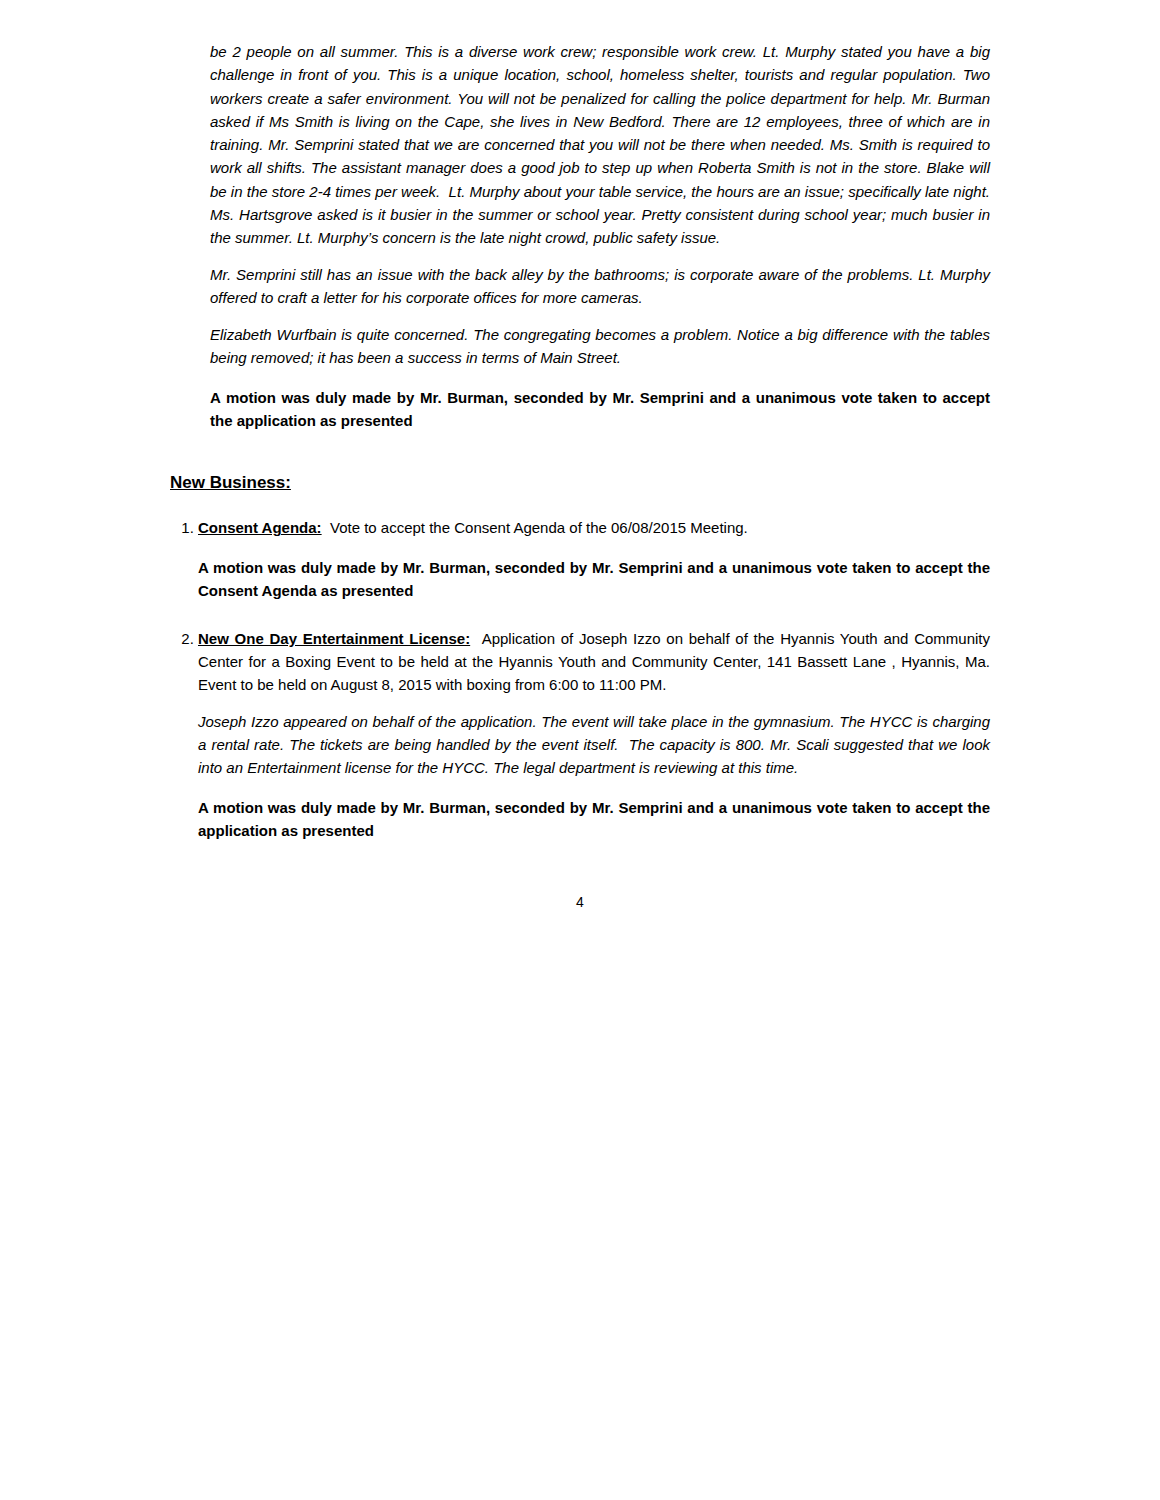be 2 people on all summer. This is a diverse work crew; responsible work crew. Lt. Murphy stated you have a big challenge in front of you. This is a unique location, school, homeless shelter, tourists and regular population. Two workers create a safer environment. You will not be penalized for calling the police department for help. Mr. Burman asked if Ms Smith is living on the Cape, she lives in New Bedford. There are 12 employees, three of which are in training. Mr. Semprini stated that we are concerned that you will not be there when needed. Ms. Smith is required to work all shifts. The assistant manager does a good job to step up when Roberta Smith is not in the store. Blake will be in the store 2-4 times per week. Lt. Murphy about your table service, the hours are an issue; specifically late night. Ms. Hartsgrove asked is it busier in the summer or school year. Pretty consistent during school year; much busier in the summer. Lt. Murphy’s concern is the late night crowd, public safety issue.
Mr. Semprini still has an issue with the back alley by the bathrooms; is corporate aware of the problems. Lt. Murphy offered to craft a letter for his corporate offices for more cameras.
Elizabeth Wurfbain is quite concerned. The congregating becomes a problem. Notice a big difference with the tables being removed; it has been a success in terms of Main Street.
A motion was duly made by Mr. Burman, seconded by Mr. Semprini and a unanimous vote taken to accept the application as presented
New Business:
Consent Agenda: Vote to accept the Consent Agenda of the 06/08/2015 Meeting.
A motion was duly made by Mr. Burman, seconded by Mr. Semprini and a unanimous vote taken to accept the Consent Agenda as presented
New One Day Entertainment License: Application of Joseph Izzo on behalf of the Hyannis Youth and Community Center for a Boxing Event to be held at the Hyannis Youth and Community Center, 141 Bassett Lane , Hyannis, Ma. Event to be held on August 8, 2015 with boxing from 6:00 to 11:00 PM.
Joseph Izzo appeared on behalf of the application. The event will take place in the gymnasium. The HYCC is charging a rental rate. The tickets are being handled by the event itself. The capacity is 800. Mr. Scali suggested that we look into an Entertainment license for the HYCC. The legal department is reviewing at this time.
A motion was duly made by Mr. Burman, seconded by Mr. Semprini and a unanimous vote taken to accept the application as presented
4